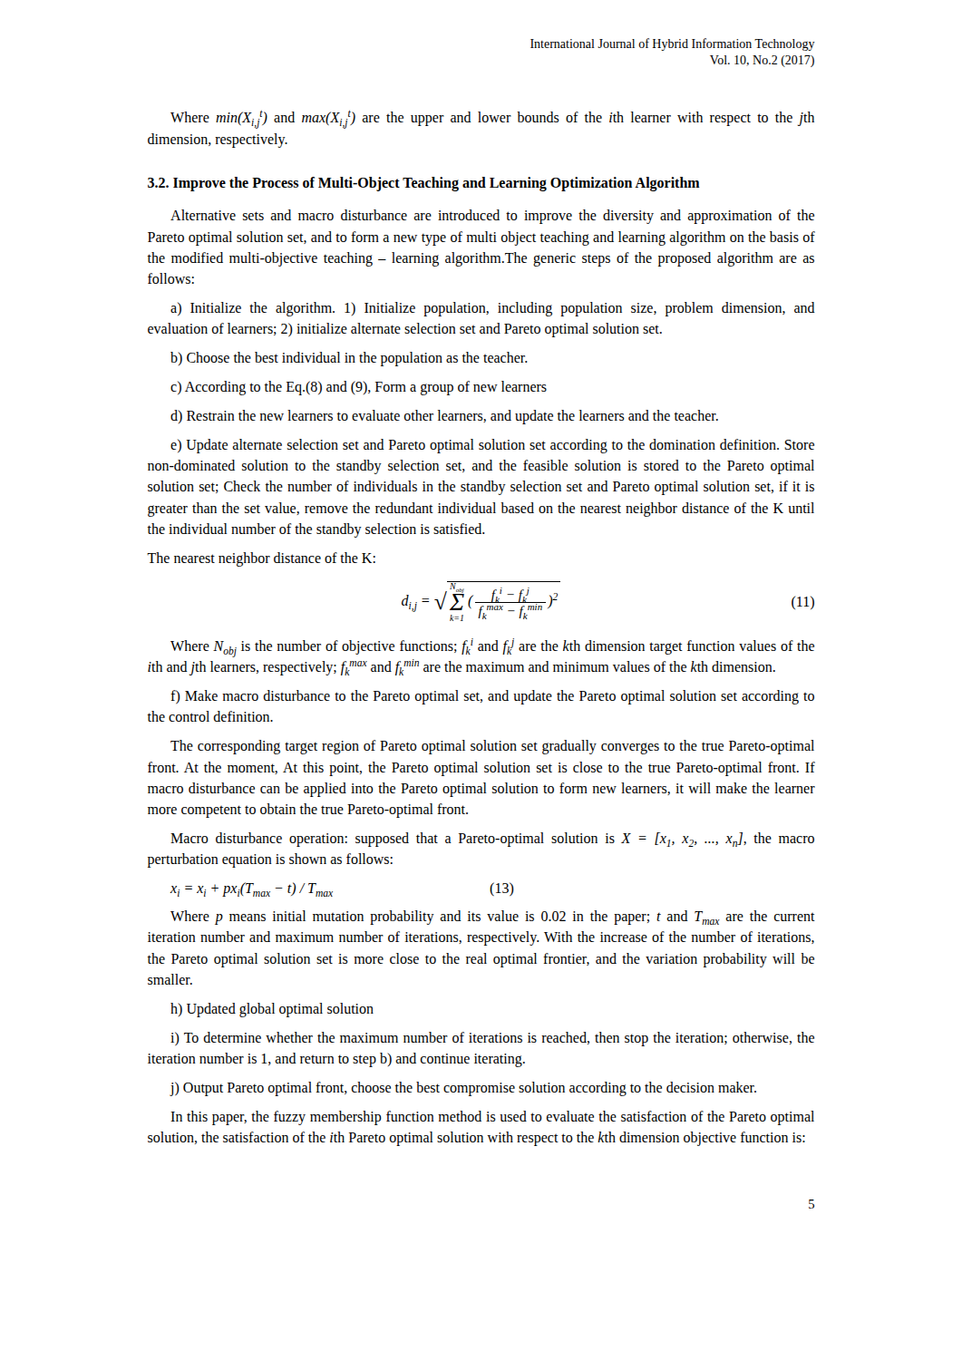International Journal of Hybrid Information Technology
Vol. 10, No.2 (2017)
Where min(Xi,jt) and max(Xi,jt) are the upper and lower bounds of the ith learner with respect to the jth dimension, respectively.
3.2. Improve the Process of Multi-Object Teaching and Learning Optimization Algorithm
Alternative sets and macro disturbance are introduced to improve the diversity and approximation of the Pareto optimal solution set, and to form a new type of multi object teaching and learning algorithm on the basis of the modified multi-objective teaching – learning algorithm.The generic steps of the proposed algorithm are as follows:
a) Initialize the algorithm. 1) Initialize population, including population size, problem dimension, and evaluation of learners; 2) initialize alternate selection set and Pareto optimal solution set.
b) Choose the best individual in the population as the teacher.
c) According to the Eq.(8) and (9), Form a group of new learners
d) Restrain the new learners to evaluate other learners, and update the learners and the teacher.
e) Update alternate selection set and Pareto optimal solution set according to the domination definition. Store non-dominated solution to the standby selection set, and the feasible solution is stored to the Pareto optimal solution set; Check the number of individuals in the standby selection set and Pareto optimal solution set, if it is greater than the set value, remove the redundant individual based on the nearest neighbor distance of the K until the individual number of the standby selection is satisfied.
The nearest neighbor distance of the K:
di,j = √ Nobj Σ k=1 (fki − fkj fkmax − fkmin)2 (11)
Where Nobj is the number of objective functions; fki and fkj are the kth dimension target function values of the ith and jth learners, respectively; fkmax and fkmin are the maximum and minimum values of the kth dimension.
f) Make macro disturbance to the Pareto optimal set, and update the Pareto optimal solution set according to the control definition.
The corresponding target region of Pareto optimal solution set gradually converges to the true Pareto-optimal front. At the moment, At this point, the Pareto optimal solution set is close to the true Pareto-optimal front. If macro disturbance can be applied into the Pareto optimal solution to form new learners, it will make the learner more competent to obtain the true Pareto-optimal front.
Macro disturbance operation: supposed that a Pareto-optimal solution is X = [x1, x2, ..., xn], the macro perturbation equation is shown as follows:
xi = xi + pxi(Tmax − t) / Tmax (13)
Where p means initial mutation probability and its value is 0.02 in the paper; t and Tmax are the current iteration number and maximum number of iterations, respectively. With the increase of the number of iterations, the Pareto optimal solution set is more close to the real optimal frontier, and the variation probability will be smaller.
h) Updated global optimal solution
i) To determine whether the maximum number of iterations is reached, then stop the iteration; otherwise, the iteration number is 1, and return to step b) and continue iterating.
j) Output Pareto optimal front, choose the best compromise solution according to the decision maker.
In this paper, the fuzzy membership function method is used to evaluate the satisfaction of the Pareto optimal solution, the satisfaction of the ith Pareto optimal solution with respect to the kth dimension objective function is:
5